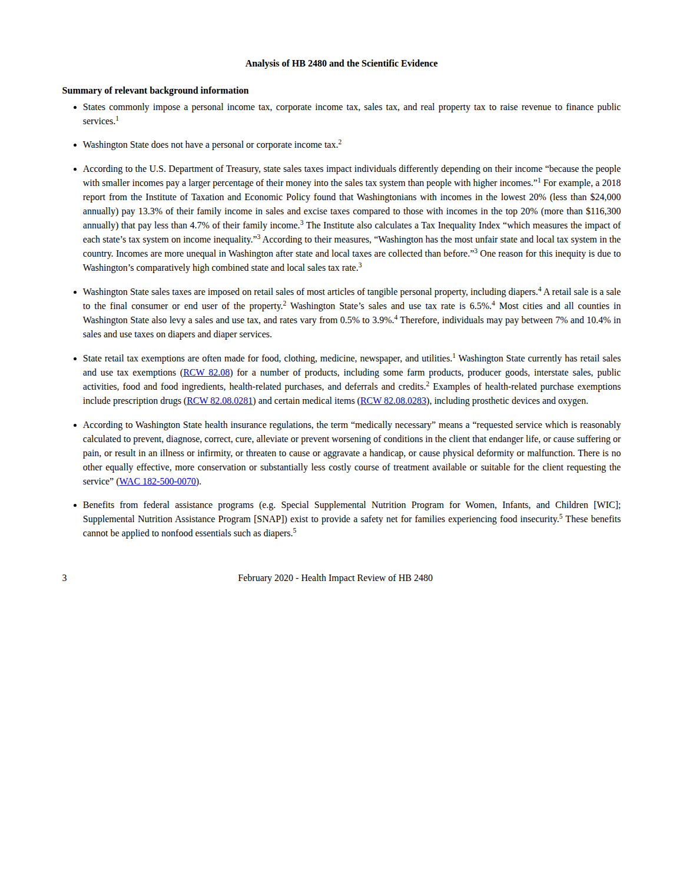Analysis of HB 2480 and the Scientific Evidence
Summary of relevant background information
States commonly impose a personal income tax, corporate income tax, sales tax, and real property tax to raise revenue to finance public services.1
Washington State does not have a personal or corporate income tax.2
According to the U.S. Department of Treasury, state sales taxes impact individuals differently depending on their income “because the people with smaller incomes pay a larger percentage of their money into the sales tax system than people with higher incomes.”1 For example, a 2018 report from the Institute of Taxation and Economic Policy found that Washingtonians with incomes in the lowest 20% (less than $24,000 annually) pay 13.3% of their family income in sales and excise taxes compared to those with incomes in the top 20% (more than $116,300 annually) that pay less than 4.7% of their family income.3 The Institute also calculates a Tax Inequality Index “which measures the impact of each state’s tax system on income inequality.”3 According to their measures, “Washington has the most unfair state and local tax system in the country. Incomes are more unequal in Washington after state and local taxes are collected than before.”3 One reason for this inequity is due to Washington’s comparatively high combined state and local sales tax rate.3
Washington State sales taxes are imposed on retail sales of most articles of tangible personal property, including diapers.4 A retail sale is a sale to the final consumer or end user of the property.2 Washington State’s sales and use tax rate is 6.5%.4 Most cities and all counties in Washington State also levy a sales and use tax, and rates vary from 0.5% to 3.9%.4 Therefore, individuals may pay between 7% and 10.4% in sales and use taxes on diapers and diaper services.
State retail tax exemptions are often made for food, clothing, medicine, newspaper, and utilities.1 Washington State currently has retail sales and use tax exemptions (RCW 82.08) for a number of products, including some farm products, producer goods, interstate sales, public activities, food and food ingredients, health-related purchases, and deferrals and credits.2 Examples of health-related purchase exemptions include prescription drugs (RCW 82.08.0281) and certain medical items (RCW 82.08.0283), including prosthetic devices and oxygen.
According to Washington State health insurance regulations, the term “medically necessary” means a “requested service which is reasonably calculated to prevent, diagnose, correct, cure, alleviate or prevent worsening of conditions in the client that endanger life, or cause suffering or pain, or result in an illness or infirmity, or threaten to cause or aggravate a handicap, or cause physical deformity or malfunction. There is no other equally effective, more conservation or substantially less costly course of treatment available or suitable for the client requesting the service” (WAC 182-500-0070).
Benefits from federal assistance programs (e.g. Special Supplemental Nutrition Program for Women, Infants, and Children [WIC]; Supplemental Nutrition Assistance Program [SNAP]) exist to provide a safety net for families experiencing food insecurity.5 These benefits cannot be applied to nonfood essentials such as diapers.5
3 February 2020 - Health Impact Review of HB 2480